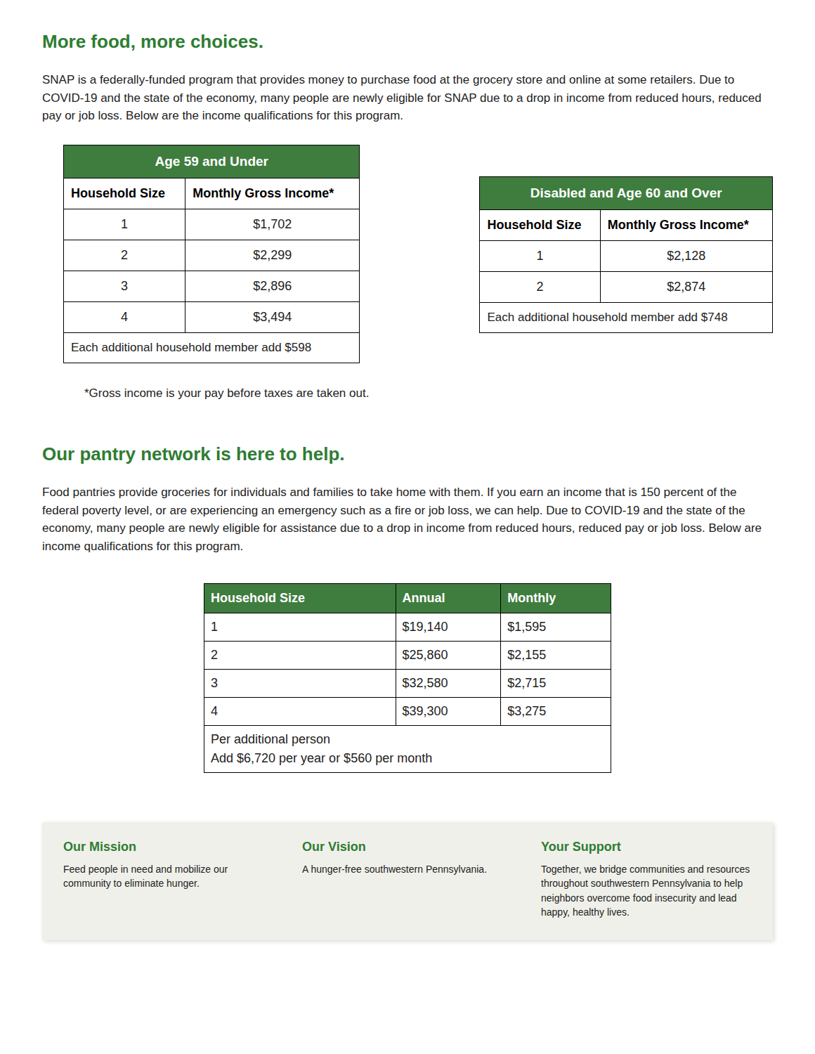More food, more choices.
SNAP is a federally-funded program that provides money to purchase food at the grocery store and online at some retailers. Due to COVID-19 and the state of the economy, many people are newly eligible for SNAP due to a drop in income from reduced hours, reduced pay or job loss. Below are the income qualifications for this program.
| Age 59 and Under |
| --- |
| Household Size | Monthly Gross Income* |
| 1 | $1,702 |
| 2 | $2,299 |
| 3 | $2,896 |
| 4 | $3,494 |
| Each additional household member add $598 |
| Disabled and Age 60 and Over |
| --- |
| Household Size | Monthly Gross Income* |
| 1 | $2,128 |
| 2 | $2,874 |
| Each additional household member add $748 |
*Gross income is your pay before taxes are taken out.
Our pantry network is here to help.
Food pantries provide groceries for individuals and families to take home with them. If you earn an income that is 150 percent of the federal poverty level, or are experiencing an emergency such as a fire or job loss, we can help. Due to COVID-19 and the state of the economy, many people are newly eligible for assistance due to a drop in income from reduced hours, reduced pay or job loss. Below are income qualifications for this program.
| Household Size | Annual | Monthly |
| --- | --- | --- |
| 1 | $19,140 | $1,595 |
| 2 | $25,860 | $2,155 |
| 3 | $32,580 | $2,715 |
| 4 | $39,300 | $3,275 |
| Per additional person Add $6,720 per year or $560 per month |
Our Mission
Feed people in need and mobilize our community to eliminate hunger.
Our Vision
A hunger-free southwestern Pennsylvania.
Your Support
Together, we bridge communities and resources throughout southwestern Pennsylvania to help neighbors overcome food insecurity and lead happy, healthy lives.